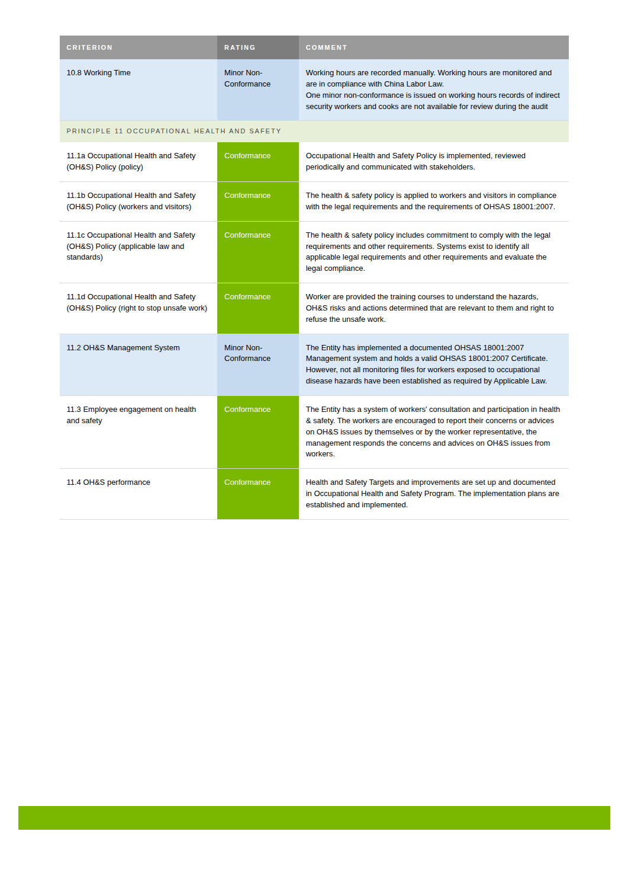| CRITERION | RATING | COMMENT |
| --- | --- | --- |
| 10.8 Working Time | Minor Non-Conformance | Working hours are recorded manually. Working hours are monitored and are in compliance with China Labor Law. One minor non-conformance is issued on working hours records of indirect security workers and cooks are not available for review during the audit |
| PRINCIPLE 11 OCCUPATIONAL HEALTH AND SAFETY |
| 11.1a Occupational Health and Safety (OH&S) Policy (policy) | Conformance | Occupational Health and Safety Policy is implemented, reviewed periodically and communicated with stakeholders. |
| 11.1b Occupational Health and Safety (OH&S) Policy (workers and visitors) | Conformance | The health & safety policy is applied to workers and visitors in compliance with the legal requirements and the requirements of OHSAS 18001:2007. |
| 11.1c Occupational Health and Safety (OH&S) Policy (applicable law and standards) | Conformance | The health & safety policy includes commitment to comply with the legal requirements and other requirements. Systems exist to identify all applicable legal requirements and other requirements and evaluate the legal compliance. |
| 11.1d Occupational Health and Safety (OH&S) Policy (right to stop unsafe work) | Conformance | Worker are provided the training courses to understand the hazards, OH&S risks and actions determined that are relevant to them and right to refuse the unsafe work. |
| 11.2 OH&S Management System | Minor Non-Conformance | The Entity has implemented a documented OHSAS 18001:2007 Management system and holds a valid OHSAS 18001:2007 Certificate. However, not all monitoring files for workers exposed to occupational disease hazards have been established as required by Applicable Law. |
| 11.3 Employee engagement on health and safety | Conformance | The Entity has a system of workers' consultation and participation in health & safety. The workers are encouraged to report their concerns or advices on OH&S issues by themselves or by the worker representative, the management responds the concerns and advices on OH&S issues from workers. |
| 11.4 OH&S performance | Conformance | Health and Safety Targets and improvements are set up and documented in Occupational Health and Safety Program. The implementation plans are established and implemented. |